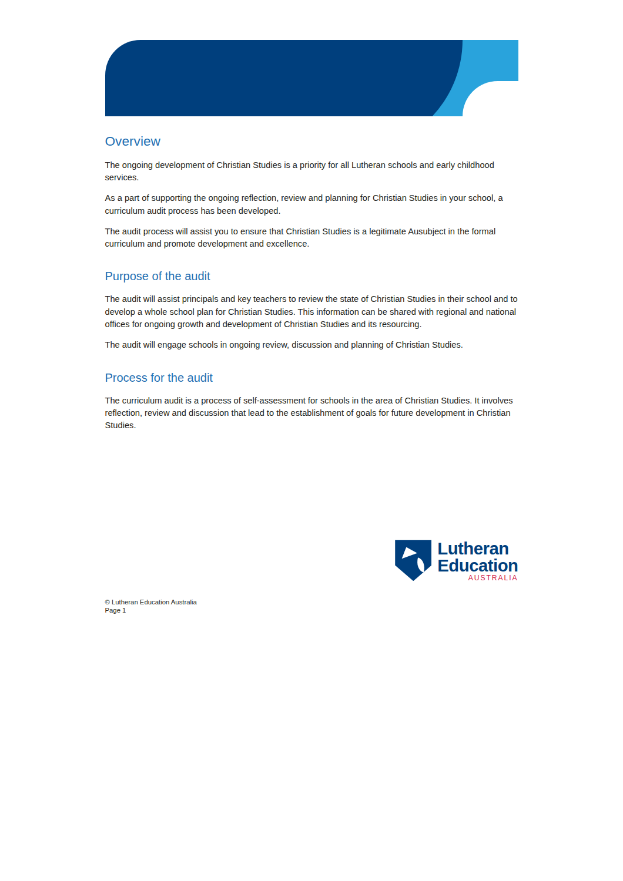Overview
The ongoing development of Christian Studies is a priority for all Lutheran schools and early childhood services.
As a part of supporting the ongoing reflection, review and planning for Christian Studies in your school, a curriculum audit process has been developed.
The audit process will assist you to ensure that Christian Studies is a legitimate Ausubject in the formal curriculum and promote development and excellence.
Purpose of the audit
The audit will assist principals and key teachers to review the state of Christian Studies in their school and to develop a whole school plan for Christian Studies. This information can be shared with regional and national offices for ongoing growth and development of Christian Studies and its resourcing.
The audit will engage schools in ongoing review, discussion and planning of Christian Studies.
Process for the audit
The curriculum audit is a process of self-assessment for schools in the area of Christian Studies. It involves reflection, review and discussion that lead to the establishment of goals for future development in Christian Studies.
Lutheran
Education
AUSTRALIA
© Lutheran Education Australia
Page 1